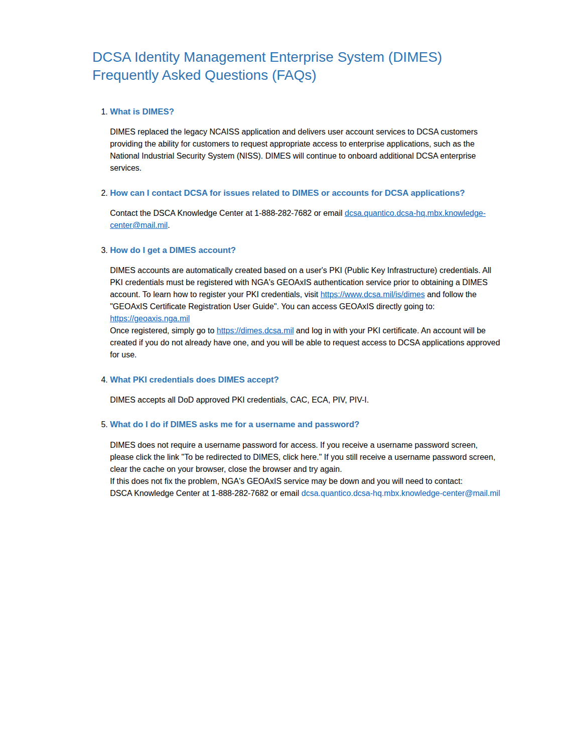DCSA Identity Management Enterprise System (DIMES) Frequently Asked Questions (FAQs)
What is DIMES?
DIMES replaced the legacy NCAISS application and delivers user account services to DCSA customers providing the ability for customers to request appropriate access to enterprise applications, such as the National Industrial Security System (NISS). DIMES will continue to onboard additional DCSA enterprise services.
How can I contact DCSA for issues related to DIMES or accounts for DCSA applications?
Contact the DSCA Knowledge Center at 1-888-282-7682 or email dcsa.quantico.dcsa-hq.mbx.knowledge-center@mail.mil.
How do I get a DIMES account?
DIMES accounts are automatically created based on a user's PKI (Public Key Infrastructure) credentials. All PKI credentials must be registered with NGA's GEOAxIS authentication service prior to obtaining a DIMES account. To learn how to register your PKI credentials, visit https://www.dcsa.mil/is/dimes and follow the "GEOAxIS Certificate Registration User Guide". You can access GEOAxIS directly going to:
https://geoaxis.nga.mil
Once registered, simply go to https://dimes.dcsa.mil and log in with your PKI certificate. An account will be created if you do not already have one, and you will be able to request access to DCSA applications approved for use.
What PKI credentials does DIMES accept?
DIMES accepts all DoD approved PKI credentials, CAC, ECA, PIV, PIV-I.
What do I do if DIMES asks me for a username and password?
DIMES does not require a username password for access. If you receive a username password screen, please click the link "To be redirected to DIMES, click here." If you still receive a username password screen, clear the cache on your browser, close the browser and try again.
If this does not fix the problem, NGA's GEOAxIS service may be down and you will need to contact:
DSCA Knowledge Center at 1-888-282-7682 or email dcsa.quantico.dcsa-hq.mbx.knowledge-center@mail.mil